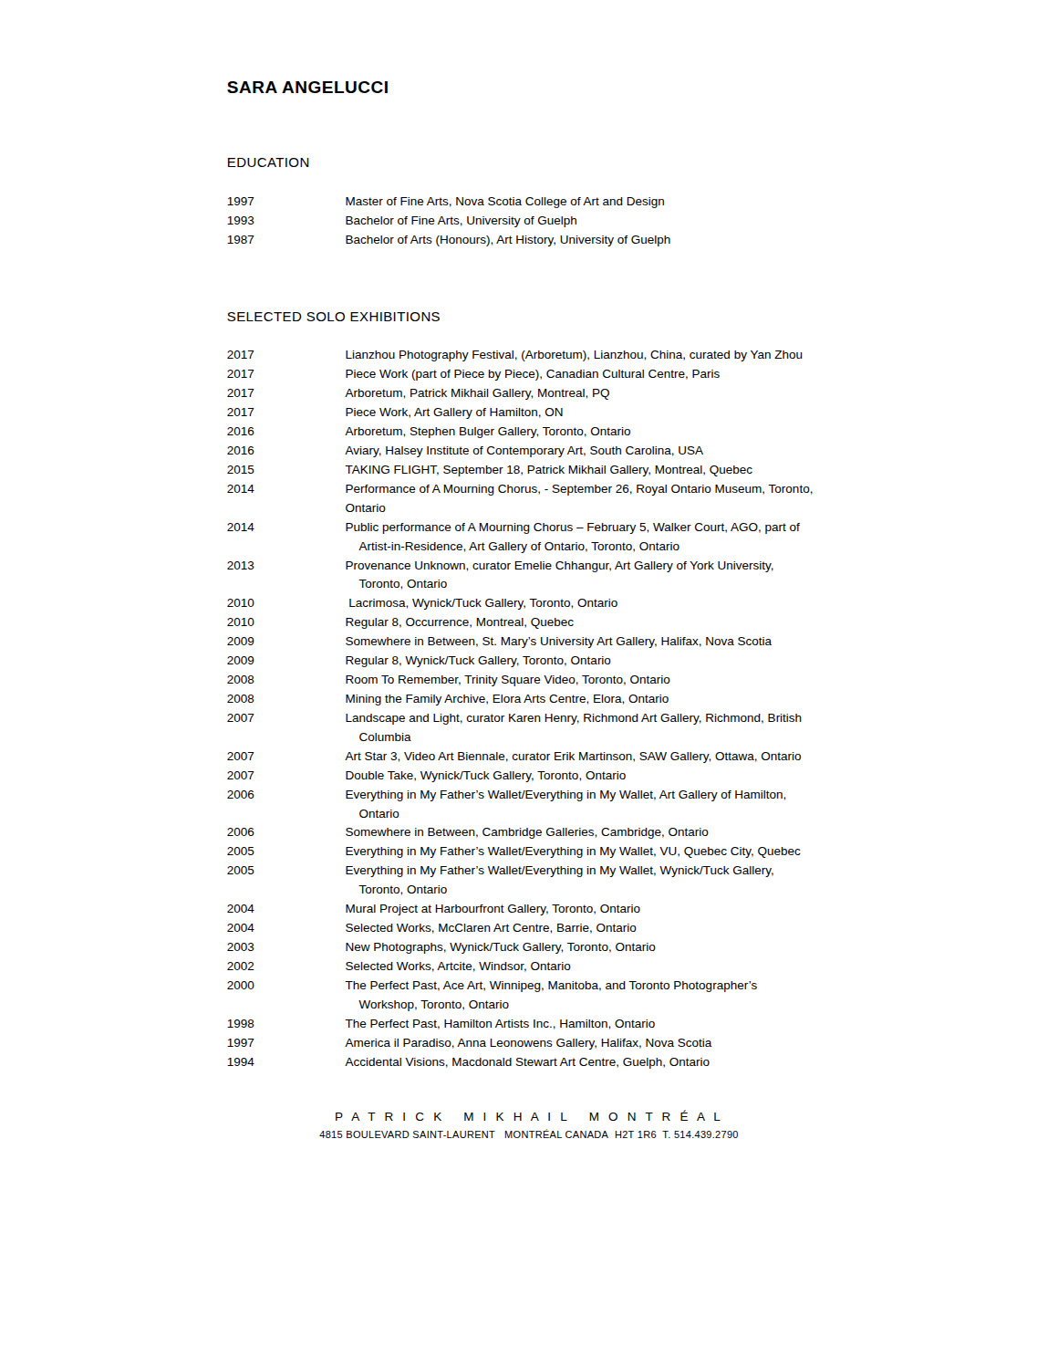SARA ANGELUCCI
EDUCATION
| 1997 | Master of Fine Arts, Nova Scotia College of Art and Design |
| 1993 | Bachelor of Fine Arts, University of Guelph |
| 1987 | Bachelor of Arts (Honours), Art History, University of Guelph |
SELECTED SOLO EXHIBITIONS
| 2017 | Lianzhou Photography Festival, (Arboretum), Lianzhou, China, curated by Yan Zhou |
| 2017 | Piece Work (part of Piece by Piece), Canadian Cultural Centre, Paris |
| 2017 | Arboretum, Patrick Mikhail Gallery, Montreal, PQ |
| 2017 | Piece Work, Art Gallery of Hamilton, ON |
| 2016 | Arboretum, Stephen Bulger Gallery, Toronto, Ontario |
| 2016 | Aviary, Halsey Institute of Contemporary Art, South Carolina, USA |
| 2015 | TAKING FLIGHT, September 18, Patrick Mikhail Gallery, Montreal, Quebec |
| 2014 | Performance of A Mourning Chorus, - September 26, Royal Ontario Museum, Toronto, Ontario |
| 2014 | Public performance of A Mourning Chorus – February 5, Walker Court, AGO, part of Artist-in-Residence, Art Gallery of Ontario, Toronto, Ontario |
| 2013 | Provenance Unknown, curator Emelie Chhangur, Art Gallery of York University, Toronto, Ontario |
| 2010 | Lacrimosa, Wynick/Tuck Gallery, Toronto, Ontario |
| 2010 | Regular 8, Occurrence, Montreal, Quebec |
| 2009 | Somewhere in Between, St. Mary’s University Art Gallery, Halifax, Nova Scotia |
| 2009 | Regular 8, Wynick/Tuck Gallery, Toronto, Ontario |
| 2008 | Room To Remember, Trinity Square Video, Toronto, Ontario |
| 2008 | Mining the Family Archive, Elora Arts Centre, Elora, Ontario |
| 2007 | Landscape and Light, curator Karen Henry, Richmond Art Gallery, Richmond, British Columbia |
| 2007 | Art Star 3, Video Art Biennale, curator Erik Martinson, SAW Gallery, Ottawa, Ontario |
| 2007 | Double Take, Wynick/Tuck Gallery, Toronto, Ontario |
| 2006 | Everything in My Father’s Wallet/Everything in My Wallet, Art Gallery of Hamilton, Ontario |
| 2006 | Somewhere in Between, Cambridge Galleries, Cambridge, Ontario |
| 2005 | Everything in My Father’s Wallet/Everything in My Wallet, VU, Quebec City, Quebec |
| 2005 | Everything in My Father’s Wallet/Everything in My Wallet, Wynick/Tuck Gallery, Toronto, Ontario |
| 2004 | Mural Project at Harbourfront Gallery, Toronto, Ontario |
| 2004 | Selected Works, McClaren Art Centre, Barrie, Ontario |
| 2003 | New Photographs, Wynick/Tuck Gallery, Toronto, Ontario |
| 2002 | Selected Works, Artcite, Windsor, Ontario |
| 2000 | The Perfect Past, Ace Art, Winnipeg, Manitoba, and Toronto Photographer’s Workshop, Toronto, Ontario |
| 1998 | The Perfect Past, Hamilton Artists Inc., Hamilton, Ontario |
| 1997 | America il Paradiso, Anna Leonowens Gallery, Halifax, Nova Scotia |
| 1994 | Accidental Visions, Macdonald Stewart Art Centre, Guelph, Ontario |
P A T R I C K M I K H A I L M O N T R É A L
4815 BOULEVARD SAINT-LAURENT MONTRÉAL CANADA H2T 1R6 T. 514.439.2790